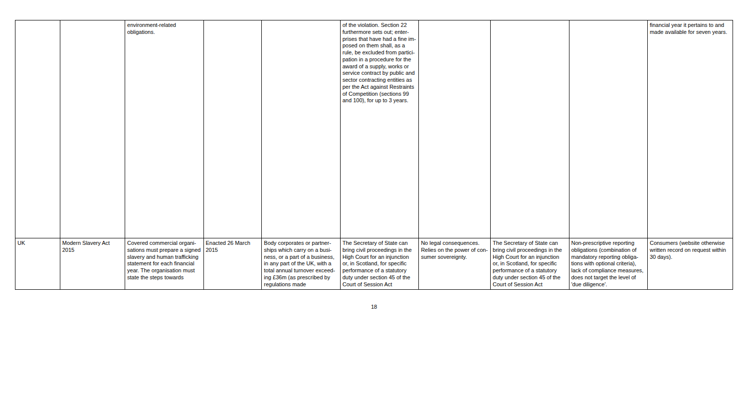| | | environment-related obligations. | | | of the violation. Section 22 furthermore sets out; enterprises that have had a fine imposed on them shall, as a rule, be excluded from participation in a procedure for the award of a supply, works or service contract by public and sector contracting entities as per the Act against Restraints of Competition (sections 99 and 100), for up to 3 years. | | | | financial year it pertains to and made available for seven years. |
| UK | Modern Slavery Act 2015 | Covered commercial organisations must prepare a signed slavery and human trafficking statement for each financial year. The organisation must state the steps towards | Enacted 26 March 2015 | Body corporates or partnerships which carry on a business, or a part of a business, in any part of the UK, with a total annual turnover exceeding £36m (as prescribed by regulations made | The Secretary of State can bring civil proceedings in the High Court for an injunction or, in Scotland, for specific performance of a statutory duty under section 45 of the Court of Session Act | No legal consequences. Relies on the power of consumer sovereignty. | The Secretary of State can bring civil proceedings in the High Court for an injunction or, in Scotland, for specific performance of a statutory duty under section 45 of the Court of Session Act | Non-prescriptive reporting obligations (combination of mandatory reporting obligations with optional criteria), lack of compliance measures, does not target the level of 'due diligence'. | Consumers (website otherwise written record on request within 30 days). |
18